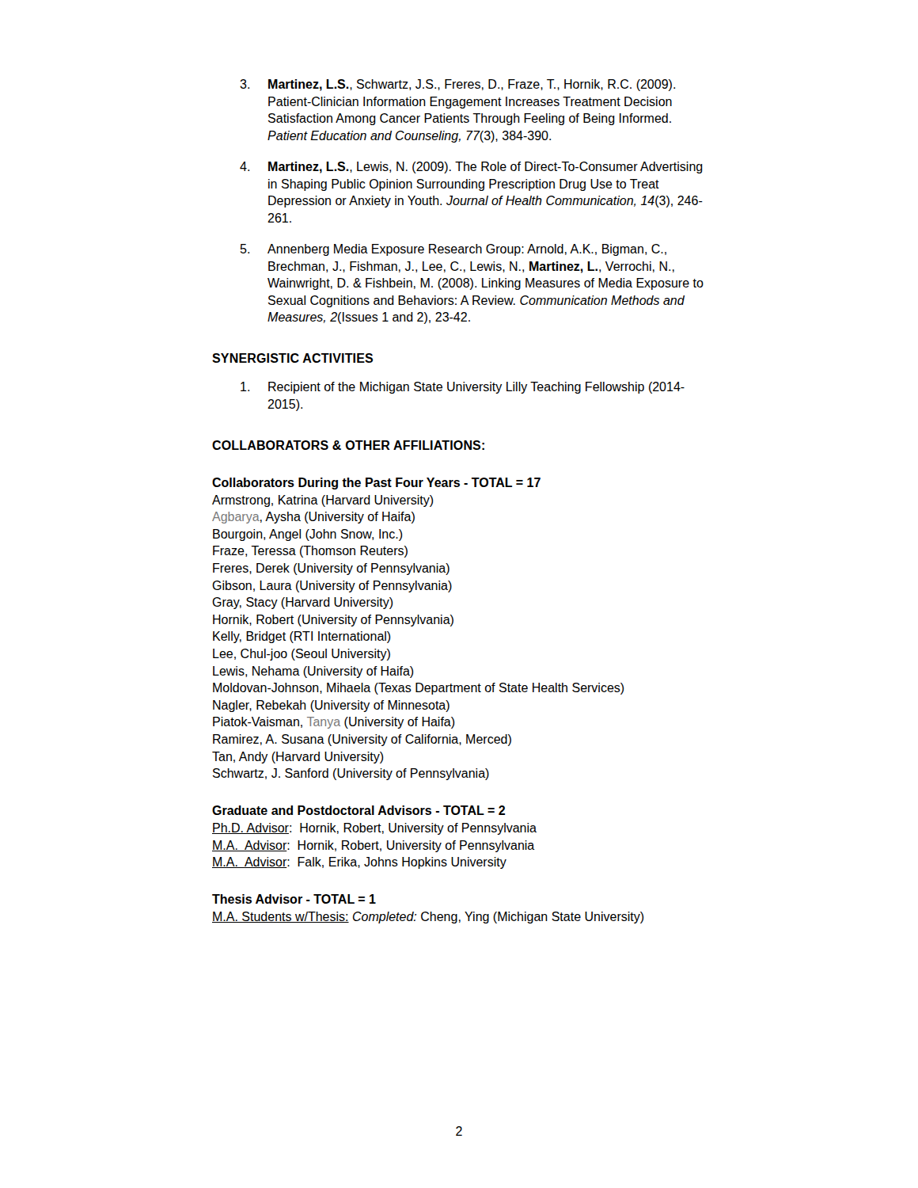Martinez, L.S., Schwartz, J.S., Freres, D., Fraze, T., Hornik, R.C. (2009). Patient-Clinician Information Engagement Increases Treatment Decision Satisfaction Among Cancer Patients Through Feeling of Being Informed. Patient Education and Counseling, 77(3), 384-390.
Martinez, L.S., Lewis, N. (2009). The Role of Direct-To-Consumer Advertising in Shaping Public Opinion Surrounding Prescription Drug Use to Treat Depression or Anxiety in Youth. Journal of Health Communication, 14(3), 246-261.
Annenberg Media Exposure Research Group: Arnold, A.K., Bigman, C., Brechman, J., Fishman, J., Lee, C., Lewis, N., Martinez, L., Verrochi, N., Wainwright, D. & Fishbein, M. (2008). Linking Measures of Media Exposure to Sexual Cognitions and Behaviors: A Review. Communication Methods and Measures, 2(Issues 1 and 2), 23-42.
SYNERGISTIC ACTIVITIES
Recipient of the Michigan State University Lilly Teaching Fellowship (2014-2015).
COLLABORATORS & OTHER AFFILIATIONS:
Collaborators During the Past Four Years - TOTAL = 17
Armstrong, Katrina (Harvard University)
Agbarya, Aysha (University of Haifa)
Bourgoin, Angel (John Snow, Inc.)
Fraze, Teressa (Thomson Reuters)
Freres, Derek (University of Pennsylvania)
Gibson, Laura (University of Pennsylvania)
Gray, Stacy (Harvard University)
Hornik, Robert (University of Pennsylvania)
Kelly, Bridget (RTI International)
Lee, Chul-joo (Seoul University)
Lewis, Nehama (University of Haifa)
Moldovan-Johnson, Mihaela (Texas Department of State Health Services)
Nagler, Rebekah (University of Minnesota)
Piatok-Vaisman, Tanya (University of Haifa)
Ramirez, A. Susana (University of California, Merced)
Tan, Andy (Harvard University)
Schwartz, J. Sanford (University of Pennsylvania)
Graduate and Postdoctoral Advisors - TOTAL = 2
Ph.D. Advisor: Hornik, Robert, University of Pennsylvania
M.A. Advisor: Hornik, Robert, University of Pennsylvania
M.A. Advisor: Falk, Erika, Johns Hopkins University
Thesis Advisor - TOTAL = 1
M.A. Students w/Thesis: Completed: Cheng, Ying (Michigan State University)
2